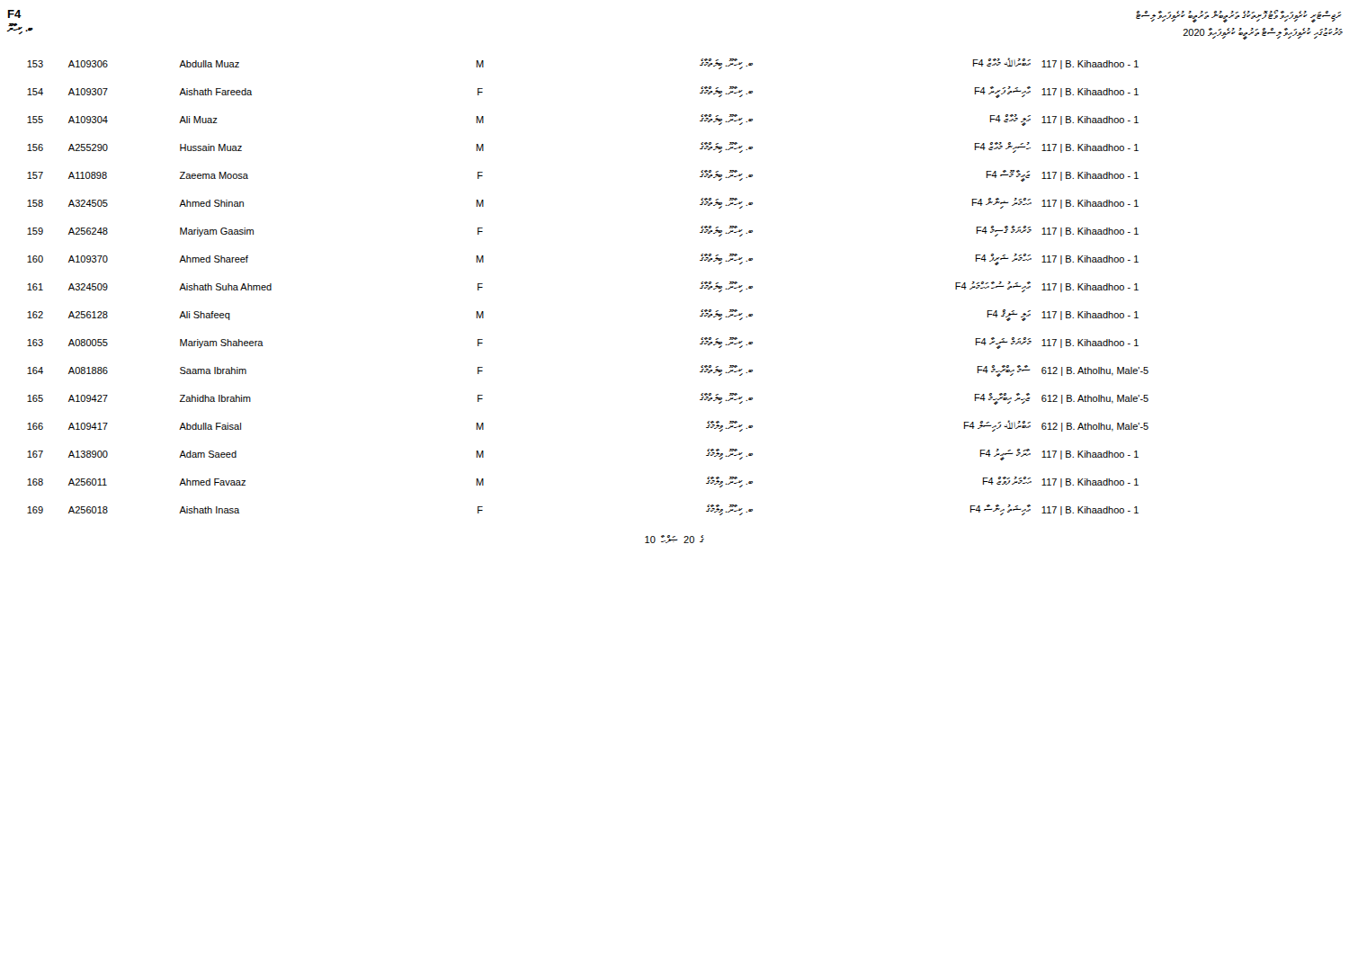F4
ބ. ކިހާދޫ
ރަޖިސްޓަރީ ކުރެވިފައިވާ ވޯޓު ފޮށިތަކުގެ ތަރުތީބުން ތަރުތީބު ކުރެވިފައިވާ ލިސްޓް
މަރުކަޒުގައި ކުރެވިފައިވާ ލިސްޓް ތަރުތީބު ކުރެވިފައިވާ 2020
| 153 | A109306 | Abdulla Muaz | M | ބ. ކިހާދޫ، ބިލަތްމާގެ | F4 ޢަބްދުﷲ މުޢާޒް | 117 / B. Kihaadhoo - 1 |
| 154 | A109307 | Aishath Fareeda | F | ބ. ކިހާދޫ، ބިލަތްމާގެ | F4 ޢާއިޝަތު ފަރީދާ | 117 / B. Kihaadhoo - 1 |
| 155 | A109304 | Ali Muaz | M | ބ. ކިހާދޫ، ބިލަތްމާގެ | F4 ޢަލީ މުޢާޒް | 117 / B. Kihaadhoo - 1 |
| 156 | A255290 | Hussain Muaz | M | ބ. ކިހާދޫ، ބިލަތްމާގެ | F4 ޙުސައިން މުޢާޒް | 117 / B. Kihaadhoo - 1 |
| 157 | A110898 | Zaeema Moosa | F | ބ. ކިހާދޫ، ބިލަތްމާގެ | F4 ޒަޢީމާ މޫސާ | 117 / B. Kihaadhoo - 1 |
| 158 | A324505 | Ahmed Shinan | M | ބ. ކިހާދޫ، ބިލަތްމާގެ | F4 އަޙްމަދު ޝިނާން | 117 / B. Kihaadhoo - 1 |
| 159 | A256248 | Mariyam Gaasim | F | ބ. ކިހާދޫ، ބިލަތްމާގެ | F4 މަރްޔަމް ޤާސިމް | 117 / B. Kihaadhoo - 1 |
| 160 | A109370 | Ahmed Shareef | M | ބ. ކިހާދޫ، ބިލަތްމާގެ | F4 އަޙްމަދު ޝަރީފް | 117 / B. Kihaadhoo - 1 |
| 161 | A324509 | Aishath Suha Ahmed | F | ބ. ކިހާދޫ، ބިލަތްމާގެ | F4 ޢާއިޝަތު ސުހާ އަޙްމަދު | 117 / B. Kihaadhoo - 1 |
| 162 | A256128 | Ali Shafeeq | M | ބ. ކިހާދޫ، ބިލަތްމާގެ | F4 ޢަލީ ޝަފީޤް | 117 / B. Kihaadhoo - 1 |
| 163 | A080055 | Mariyam Shaheera | F | ބ. ކިހާދޫ، ބިލަތްމާގެ | F4 މަރްޔަމް ޝަހީރާ | 117 / B. Kihaadhoo - 1 |
| 164 | A081886 | Saama Ibrahim | F | ބ. ކިހާދޫ، ބިލަތްމާގެ | F4 ސާމާ އިބްރާހީމް | 612 / B. Atholhu, Male'-5 |
| 165 | A109427 | Zahidha Ibrahim | F | ބ. ކިހާދޫ، ބިލަތްމާގެ | F4 ޒާހިދާ އިބްރާހީމް | 612 / B. Atholhu, Male'-5 |
| 166 | A109417 | Abdulla Faisal | M | ބ. ކިހާދޫ، ވިލާމާގެ | F4 ޢަބްދުﷲ ފައިސަލް | 612 / B. Atholhu, Male'-5 |
| 167 | A138900 | Adam Saeed | M | ބ. ކިހާދޫ، ވިލާމާގެ | F4 އާދަމް ސަޢީދު | 117 / B. Kihaadhoo - 1 |
| 168 | A256011 | Ahmed Favaaz | M | ބ. ކިހާދޫ، ވިލާމާގެ | F4 އަޙްމަދު ފަވާޒް | 117 / B. Kihaadhoo - 1 |
| 169 | A256018 | Aishath Inasa | F | ބ. ކިހާދޫ، ވިލާމާގެ | F4 ޢާއިޝަތު އިނާސާ | 117 / B. Kihaadhoo - 1 |
10 ގެ 20 ޞަފްޙާ